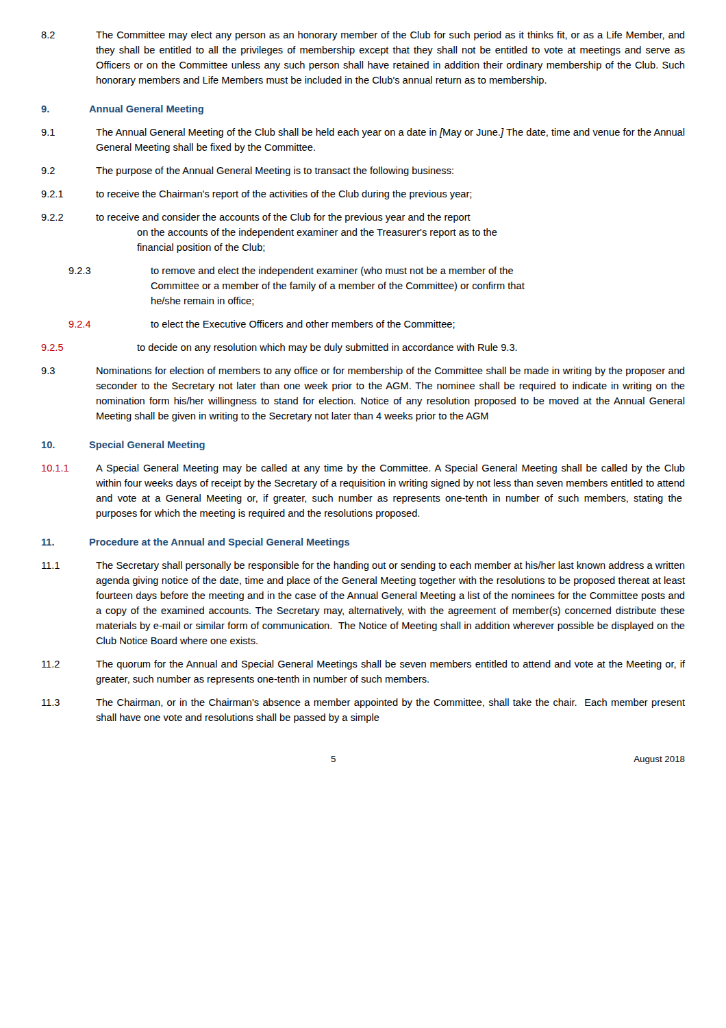8.2
The Committee may elect any person as an honorary member of the Club for such period as it thinks fit, or as a Life Member, and they shall be entitled to all the privileges of membership except that they shall not be entitled to vote at meetings and serve as Officers or on the Committee unless any such person shall have retained in addition their ordinary membership of the Club. Such honorary members and Life Members must be included in the Club's annual return as to membership.
9. Annual General Meeting
9.1
The Annual General Meeting of the Club shall be held each year on a date in [May or June.] The date, time and venue for the Annual General Meeting shall be fixed by the Committee.
9.2
The purpose of the Annual General Meeting is to transact the following business:
9.2.1
to receive the Chairman's report of the activities of the Club during the previous year;
9.2.2
to receive and consider the accounts of the Club for the previous year and the report
on the accounts of the independent examiner and the Treasurer's report as to the
financial position of the Club;
9.2.3
to remove and elect the independent examiner (who must not be a member of the
Committee or a member of the family of a member of the Committee) or confirm that
he/she remain in office;
9.2.4
to elect the Executive Officers and other members of the Committee;
9.2.5
to decide on any resolution which may be duly submitted in accordance with Rule 9.3.
9.3
Nominations for election of members to any office or for membership of the Committee shall be made in writing by the proposer and seconder to the Secretary not later than one week prior to the AGM. The nominee shall be required to indicate in writing on the nomination form his/her willingness to stand for election. Notice of any resolution proposed to be moved at the Annual General Meeting shall be given in writing to the Secretary not later than 4 weeks prior to the AGM
10. Special General Meeting
10.1.1
A Special General Meeting may be called at any time by the Committee. A Special General Meeting shall be called by the Club within four weeks days of receipt by the Secretary of a requisition in writing signed by not less than seven members entitled to attend and vote at a General Meeting or, if greater, such number as represents one-tenth in number of such members, stating the purposes for which the meeting is required and the resolutions proposed.
11. Procedure at the Annual and Special General Meetings
11.1
The Secretary shall personally be responsible for the handing out or sending to each member at his/her last known address a written agenda giving notice of the date, time and place of the General Meeting together with the resolutions to be proposed thereat at least fourteen days before the meeting and in the case of the Annual General Meeting a list of the nominees for the Committee posts and a copy of the examined accounts. The Secretary may, alternatively, with the agreement of member(s) concerned distribute these materials by e-mail or similar form of communication. The Notice of Meeting shall in addition wherever possible be displayed on the Club Notice Board where one exists.
11.2
The quorum for the Annual and Special General Meetings shall be seven members entitled to attend and vote at the Meeting or, if greater, such number as represents one-tenth in number of such members.
11.3
The Chairman, or in the Chairman's absence a member appointed by the Committee, shall take the chair. Each member present shall have one vote and resolutions shall be passed by a simple
5 August 2018